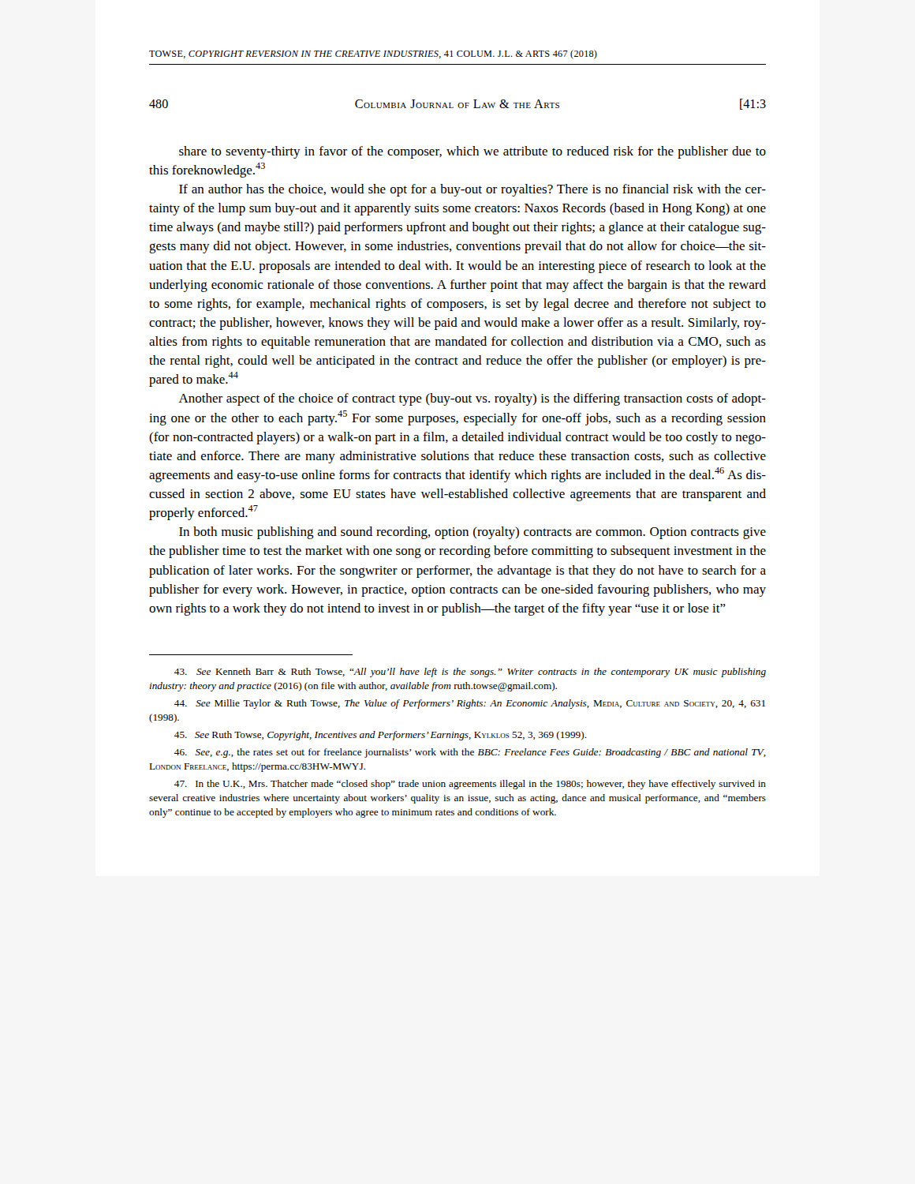TOWSE, COPYRIGHT REVERSION IN THE CREATIVE INDUSTRIES, 41 COLUM. J.L. & ARTS 467 (2018)
480 Columbia Journal of Law & the Arts [41:3
share to seventy-thirty in favor of the composer, which we attribute to reduced risk for the publisher due to this foreknowledge.43
If an author has the choice, would she opt for a buy-out or royalties? There is no financial risk with the certainty of the lump sum buy-out and it apparently suits some creators: Naxos Records (based in Hong Kong) at one time always (and maybe still?) paid performers upfront and bought out their rights; a glance at their catalogue suggests many did not object. However, in some industries, conventions prevail that do not allow for choice—the situation that the E.U. proposals are intended to deal with. It would be an interesting piece of research to look at the underlying economic rationale of those conventions. A further point that may affect the bargain is that the reward to some rights, for example, mechanical rights of composers, is set by legal decree and therefore not subject to contract; the publisher, however, knows they will be paid and would make a lower offer as a result. Similarly, royalties from rights to equitable remuneration that are mandated for collection and distribution via a CMO, such as the rental right, could well be anticipated in the contract and reduce the offer the publisher (or employer) is prepared to make.44
Another aspect of the choice of contract type (buy-out vs. royalty) is the differing transaction costs of adopting one or the other to each party.45 For some purposes, especially for one-off jobs, such as a recording session (for non-contracted players) or a walk-on part in a film, a detailed individual contract would be too costly to negotiate and enforce. There are many administrative solutions that reduce these transaction costs, such as collective agreements and easy-to-use online forms for contracts that identify which rights are included in the deal.46 As discussed in section 2 above, some EU states have well-established collective agreements that are transparent and properly enforced.47
In both music publishing and sound recording, option (royalty) contracts are common. Option contracts give the publisher time to test the market with one song or recording before committing to subsequent investment in the publication of later works. For the songwriter or performer, the advantage is that they do not have to search for a publisher for every work. However, in practice, option contracts can be one-sided favouring publishers, who may own rights to a work they do not intend to invest in or publish—the target of the fifty year “use it or lose it”
43. See Kenneth Barr & Ruth Towse, “All you’ll have left is the songs.” Writer contracts in the contemporary UK music publishing industry: theory and practice (2016) (on file with author, available from ruth.towse@gmail.com).
44. See Millie Taylor & Ruth Towse, The Value of Performers’ Rights: An Economic Analysis, Media, Culture and Society, 20, 4, 631 (1998).
45. See Ruth Towse, Copyright, Incentives and Performers’ Earnings, Kylklos 52, 3, 369 (1999).
46. See, e.g., the rates set out for freelance journalists’ work with the BBC: Freelance Fees Guide: Broadcasting / BBC and national TV, London Freelance, https://perma.cc/83HW-MWYJ.
47. In the U.K., Mrs. Thatcher made “closed shop” trade union agreements illegal in the 1980s; however, they have effectively survived in several creative industries where uncertainty about workers’ quality is an issue, such as acting, dance and musical performance, and “members only” continue to be accepted by employers who agree to minimum rates and conditions of work.